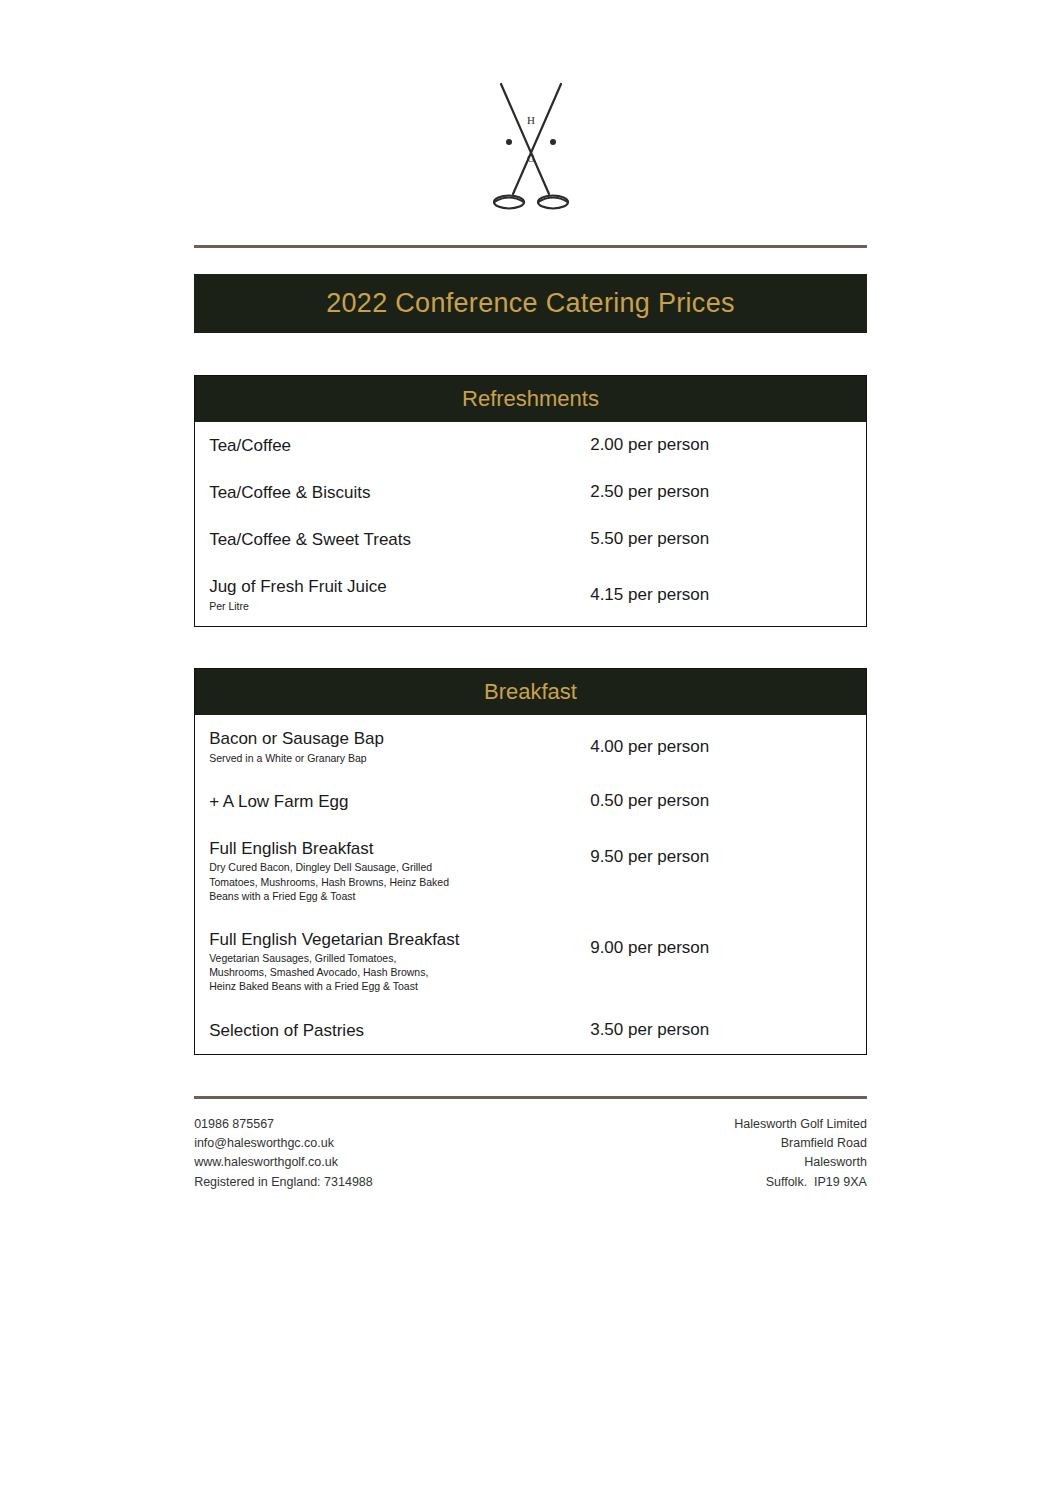H G
2022 Conference Catering Prices
Refreshments
| Tea/Coffee | 2.00 per person |
| Tea/Coffee & Biscuits | 2.50 per person |
| Tea/Coffee & Sweet Treats | 5.50 per person |
| Jug of Fresh Fruit Juice Per Litre | 4.15 per person |
Breakfast
| Bacon or Sausage Bap Served in a White or Granary Bap | 4.00 per person |
| + A Low Farm Egg | 0.50 per person |
| Full English Breakfast Dry Cured Bacon, Dingley Dell Sausage, Grilled Tomatoes, Mushrooms, Hash Browns, Heinz Baked Beans with a Fried Egg & Toast | 9.50 per person |
| Full English Vegetarian Breakfast Vegetarian Sausages, Grilled Tomatoes, Mushrooms, Smashed Avocado, Hash Browns, Heinz Baked Beans with a Fried Egg & Toast | 9.00 per person |
| Selection of Pastries | 3.50 per person |
01986 875567
info@halesworthgc.co.uk
www.halesworthgolf.co.uk
Registered in England: 7314988
Halesworth Golf Limited
Bramfield Road
Halesworth
Suffolk. IP19 9XA